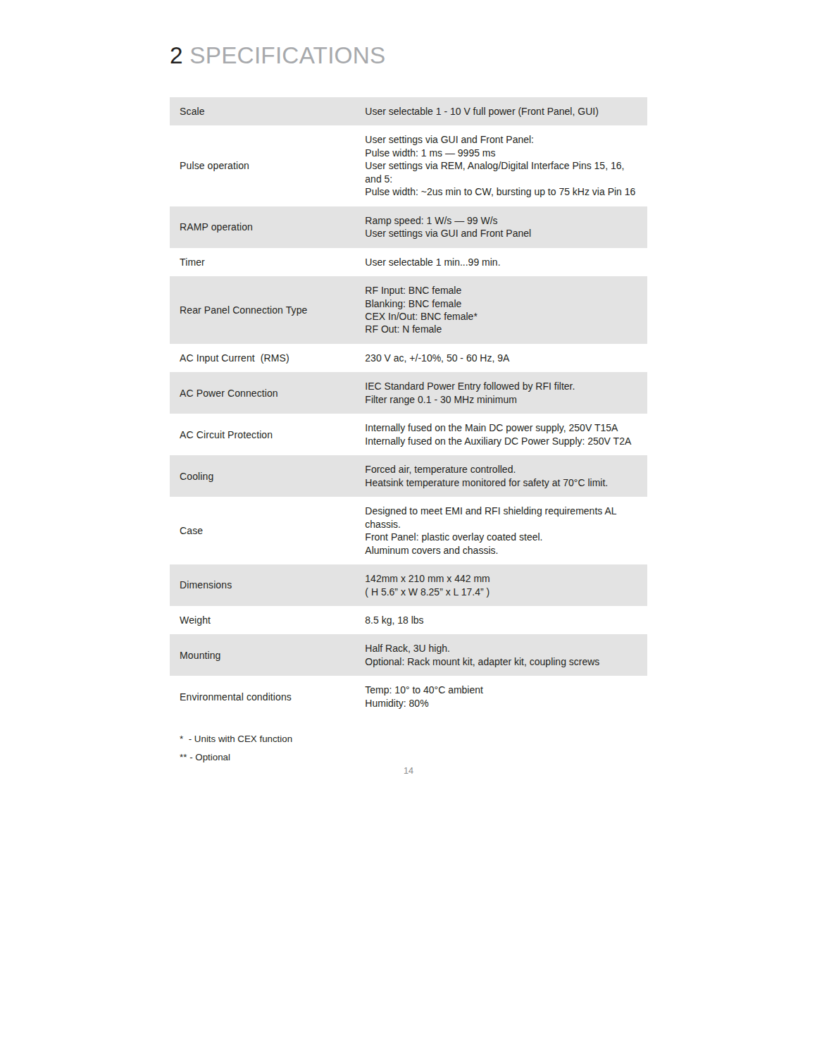2 SPECIFICATIONS
| Scale | User selectable 1 - 10 V full power (Front Panel, GUI) |
| Pulse operation | User settings via GUI and Front Panel: Pulse width: 1 ms — 9995 ms User settings via REM, Analog/Digital Interface Pins 15, 16, and 5: Pulse width: ~2us min to CW, bursting up to 75 kHz via Pin 16 |
| RAMP operation | Ramp speed: 1 W/s — 99 W/s User settings via GUI and Front Panel |
| Timer | User selectable 1 min...99 min. |
| Rear Panel Connection Type | RF Input: BNC female Blanking: BNC female CEX In/Out: BNC female* RF Out: N female |
| AC Input Current (RMS) | 230 V ac, +/-10%, 50 - 60 Hz, 9A |
| AC Power Connection | IEC Standard Power Entry followed by RFI filter. Filter range 0.1 - 30 MHz minimum |
| AC Circuit Protection | Internally fused on the Main DC power supply, 250V T15A Internally fused on the Auxiliary DC Power Supply: 250V T2A |
| Cooling | Forced air, temperature controlled. Heatsink temperature monitored for safety at 70°C limit. |
| Case | Designed to meet EMI and RFI shielding requirements AL chassis. Front Panel: plastic overlay coated steel. Aluminum covers and chassis. |
| Dimensions | 142mm x 210 mm x 442 mm ( H 5.6” x W 8.25” x L 17.4” ) |
| Weight | 8.5 kg, 18 lbs |
| Mounting | Half Rack, 3U high. Optional: Rack mount kit, adapter kit, coupling screws |
| Environmental conditions | Temp: 10° to 40°C ambient Humidity: 80% |
* - Units with CEX function
** - Optional
14